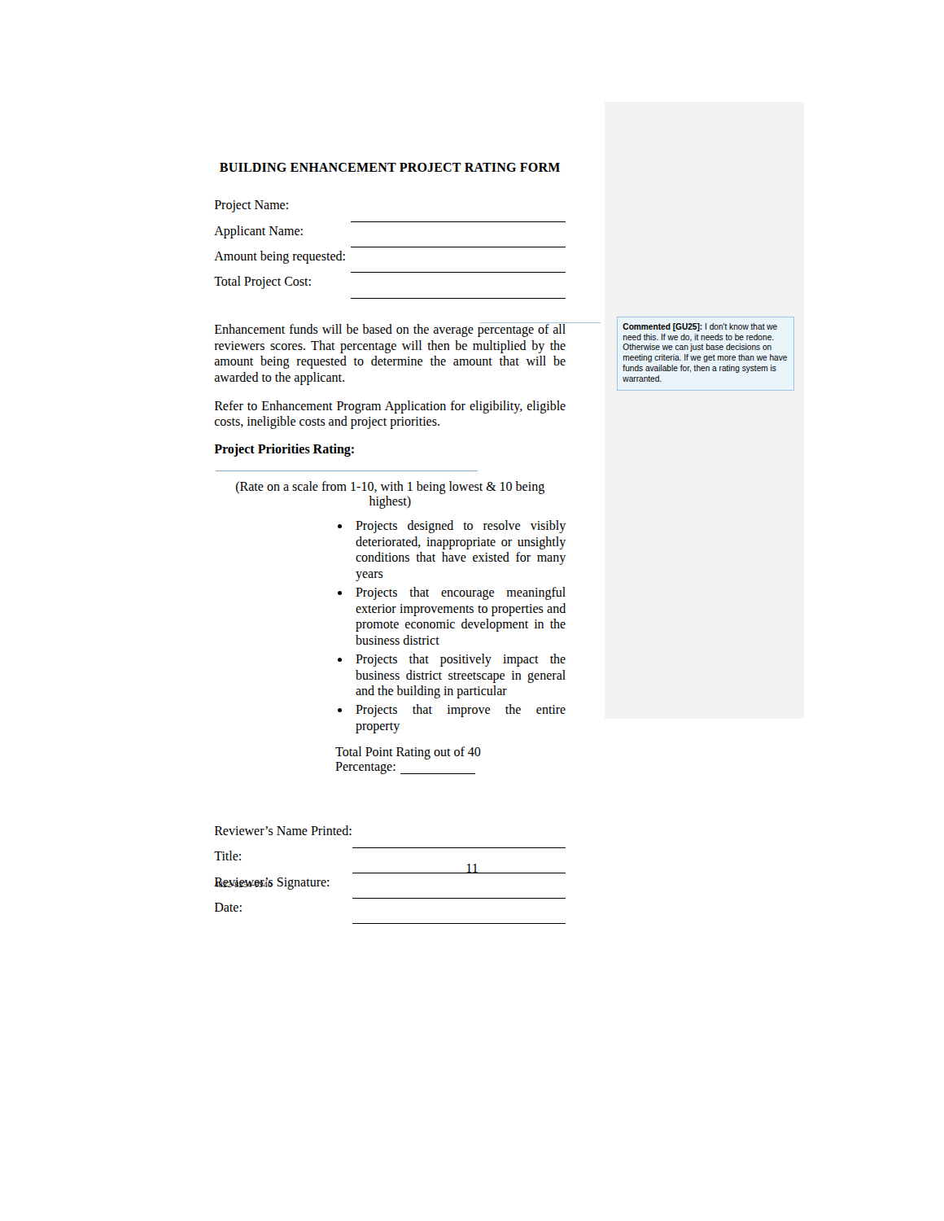BUILDING ENHANCEMENT PROJECT RATING FORM
| Project Name: | |
| Applicant Name: | |
| Amount being requested: | |
| Total Project Cost: | |
Enhancement funds will be based on the average percentage of all reviewers scores. That percentage will then be multiplied by the amount being requested to determine the amount that will be awarded to the applicant.
Refer to Enhancement Program Application for eligibility, eligible costs, ineligible costs and project priorities.
Project Priorities Rating:
(Rate on a scale from 1-10, with 1 being lowest & 10 being highest)
Projects designed to resolve visibly deteriorated, inappropriate or unsightly conditions that have existed for many years
Projects that encourage meaningful exterior improvements to properties and promote economic development in the business district
Projects that positively impact the business district streetscape in general and the building in particular
Projects that improve the entire property
Total Point Rating out of 40 Percentage:
| Reviewer’s Name Printed: | |
| Title: | |
| Reviewer’s Signature: | |
| Date: | |
Commented [GU25]: I don't know that we need this. If we do, it needs to be redone. Otherwise we can just base decisions on meeting criteria. If we get more than we have funds available for, then a rating system is warranted.
11
4822-8254-9940